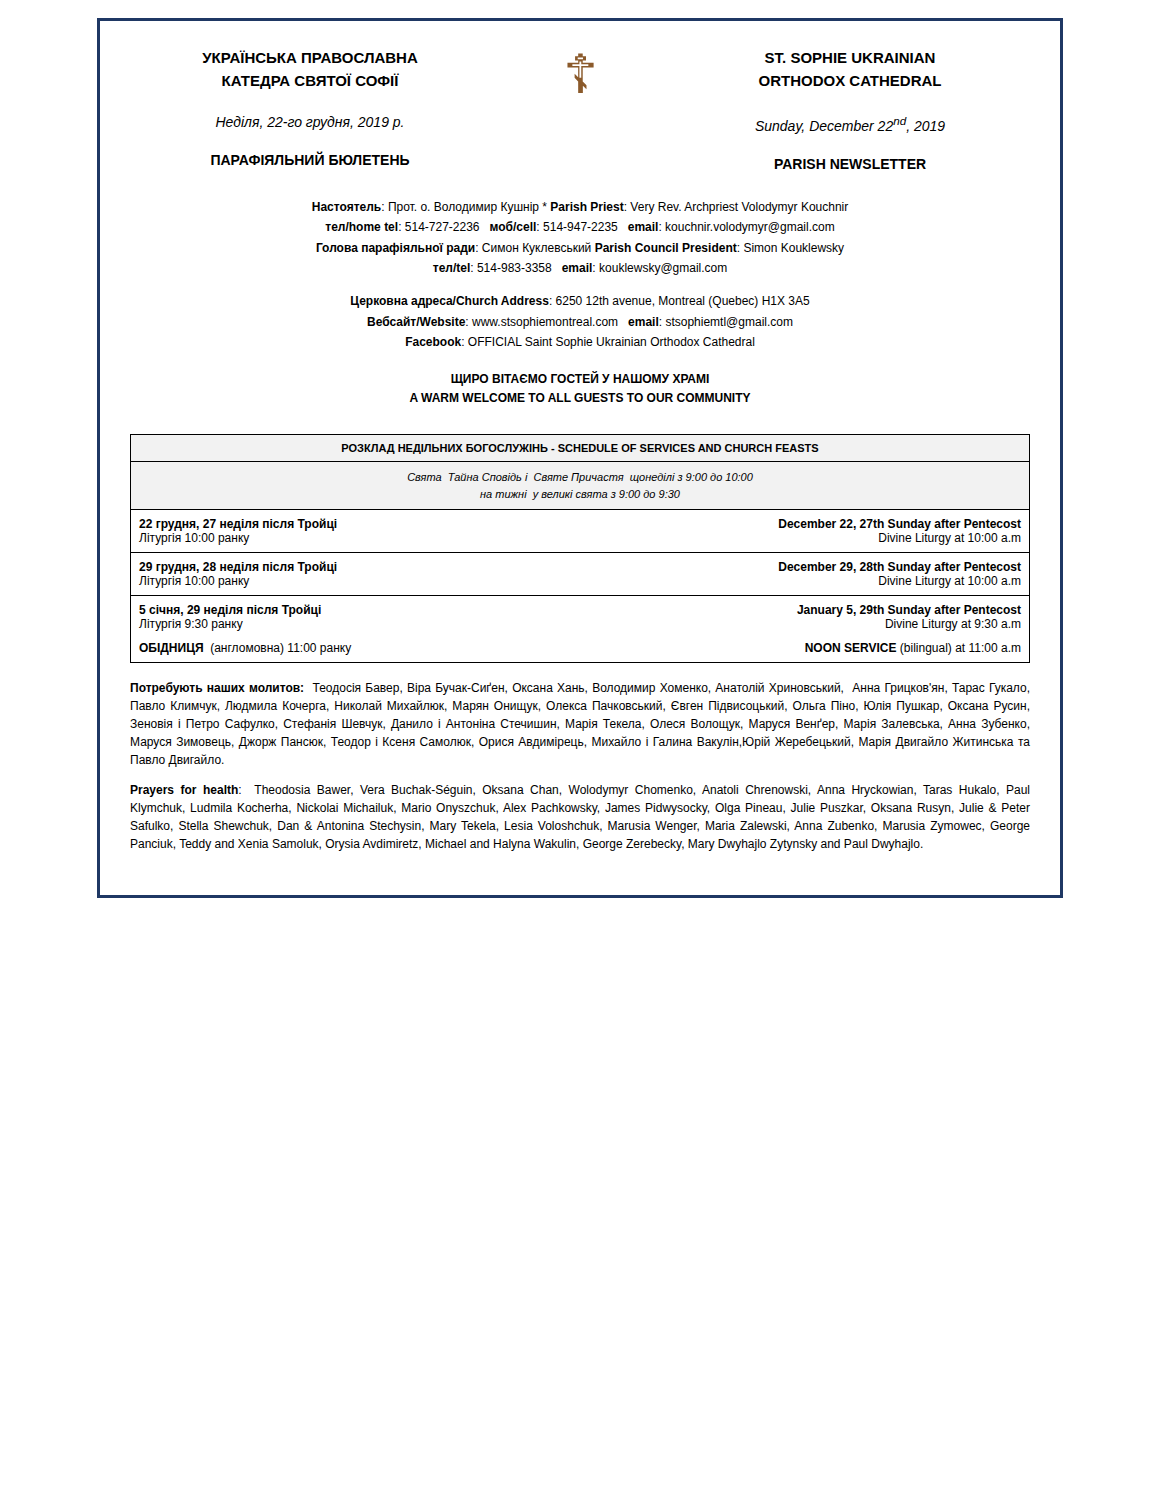УКРАЇНСЬКА ПРАВОСЛАВНА
КАТЕДРА СВЯТОЇ СОФІЇ
Неділя, 22-го грудня, 2019 р.
ПАРАФІЯЛЬНИЙ БЮЛЕТЕНЬ
☦
ST. SOPHIE UKRAINIAN
ORTHODOX CATHEDRAL
Sunday, December 22nd, 2019
PARISH NEWSLETTER
Настоятель: Прот. о. Володимир Кушнір * Parish Priest: Very Rev. Archpriest Volodymyr Kouchnir
тел/home tel: 514-727-2236 моб/cell: 514-947-2235 email: kouchnir.volodymyr@gmail.com
Голова парафіяльної ради: Симон Куклевський Parish Council President: Simon Kouklewsky
тел/tel: 514-983-3358 email: kouklewsky@gmail.com
Церковна адреса/Church Address: 6250 12th avenue, Montreal (Quebec) H1X 3A5
Вебсайт/Website: www.stsophiemontreal.com email: stsophiemtl@gmail.com
Facebook: OFFICIAL Saint Sophie Ukrainian Orthodox Cathedral
ЩИРО ВІТАЄМО ГОСТЕЙ У НАШОМУ ХРАМІ
A WARM WELCOME TO ALL GUESTS TO OUR COMMUNITY
| РОЗКЛАД НЕДІЛЬНИХ БОГОСЛУЖІНЬ - SCHEDULE OF SERVICES AND CHURCH FEASTS |
| Свята Тайна Сповідь і Святе Причастя щонеділі з 9:00 до 10:00 на тижні у великі свята з 9:00 до 9:30 |
| 22 грудня, 27 неділя після Тройці December 22, 27th Sunday after Pentecost Літургія 10:00 ранку Divine Liturgy at 10:00 a.m |
| 29 грудня, 28 неділя після Тройці December 29, 28th Sunday after Pentecost Літургія 10:00 ранку Divine Liturgy at 10:00 a.m |
| 5 січня, 29 неділя після Тройці January 5, 29th Sunday after Pentecost Літургія 9:30 ранку Divine Liturgy at 9:30 a.m ОБІДНИЦЯ (англомовна) 11:00 ранку NOON SERVICE (bilingual) at 11:00 a.m |
Потребують наших молитов: Теодосія Бавер, Віра Бучак-Сиґен, Оксана Хань, Володимир Хоменко, Анатолій Хриновський, Анна Грицков'ян, Тарас Гукало, Павло Климчук, Людмила Кочерга, Николай Михайлюк, Марян Онищук, Олекса Пачковський, Євген Підвисоцький, Ольга Піно, Юлія Пушкар, Оксана Русин, Зеновія і Петро Сафулко, Стефанія Шевчук, Данило і Антоніна Стечишин, Марія Текела, Олеся Волощук, Маруся Венґер, Марія Залевська, Анна Зубенко, Маруся Зимовець, Джорж Пансюк, Теодор і Ксеня Самолюк, Орися Авдимірець, Михайло і Галина Вакулін,Юрій Жеребецький, Марія Двигайло Житинська та Павло Двигайло.
Prayers for health: Theodosia Bawer, Vera Buchak-Séguin, Oksana Chan, Wolodymyr Chomenko, Anatoli Chrenowski, Anna Hryckowian, Taras Hukalo, Paul Klymchuk, Ludmila Kocherha, Nickolai Michailuk, Mario Onyszchuk, Alex Pachkowsky, James Pidwysocky, Olga Pineau, Julie Puszkar, Oksana Rusyn, Julie & Peter Safulko, Stella Shewchuk, Dan & Antonina Stechysin, Mary Tekela, Lesia Voloshchuk, Marusia Wenger, Maria Zalewski, Anna Zubenko, Marusia Zymowec, George Panciuk, Teddy and Xenia Samoluk, Orysia Avdimiretz, Michael and Halyna Wakulin, George Zerebecky, Mary Dwyhajlo Zytynsky and Paul Dwyhajlo.